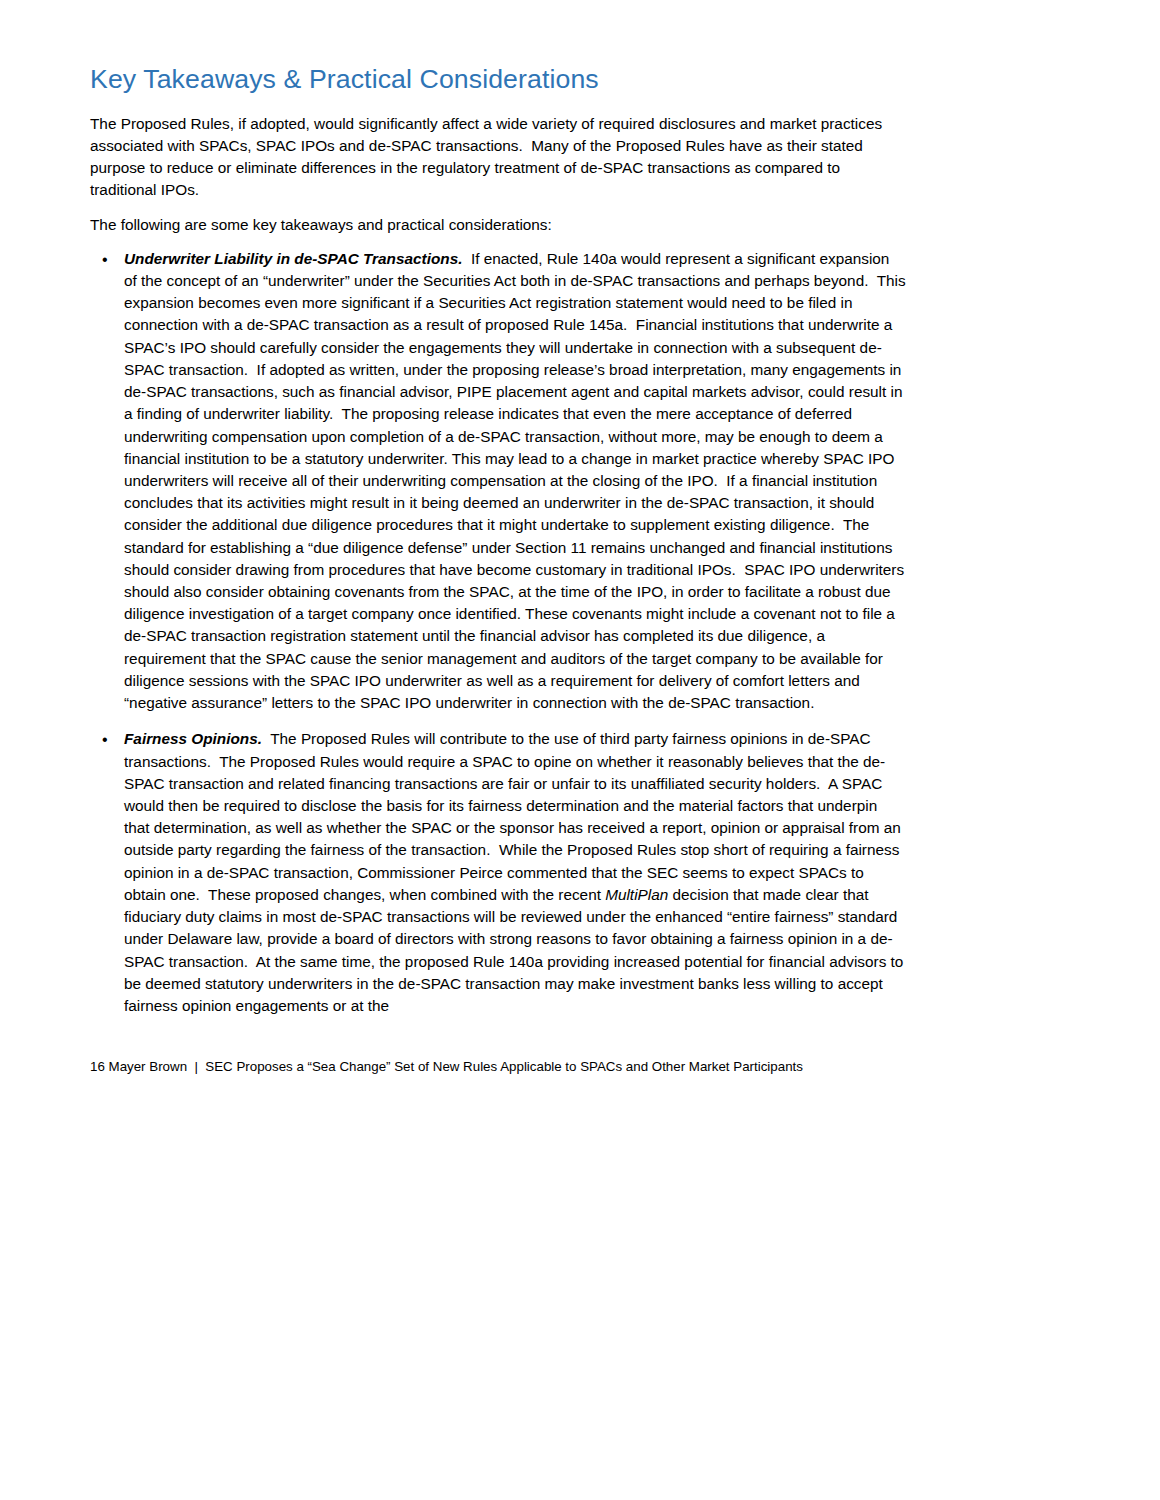Key Takeaways & Practical Considerations
The Proposed Rules, if adopted, would significantly affect a wide variety of required disclosures and market practices associated with SPACs, SPAC IPOs and de-SPAC transactions. Many of the Proposed Rules have as their stated purpose to reduce or eliminate differences in the regulatory treatment of de-SPAC transactions as compared to traditional IPOs.
The following are some key takeaways and practical considerations:
Underwriter Liability in de-SPAC Transactions. If enacted, Rule 140a would represent a significant expansion of the concept of an “underwriter” under the Securities Act both in de-SPAC transactions and perhaps beyond. This expansion becomes even more significant if a Securities Act registration statement would need to be filed in connection with a de-SPAC transaction as a result of proposed Rule 145a. Financial institutions that underwrite a SPAC’s IPO should carefully consider the engagements they will undertake in connection with a subsequent de-SPAC transaction. If adopted as written, under the proposing release’s broad interpretation, many engagements in de-SPAC transactions, such as financial advisor, PIPE placement agent and capital markets advisor, could result in a finding of underwriter liability. The proposing release indicates that even the mere acceptance of deferred underwriting compensation upon completion of a de-SPAC transaction, without more, may be enough to deem a financial institution to be a statutory underwriter. This may lead to a change in market practice whereby SPAC IPO underwriters will receive all of their underwriting compensation at the closing of the IPO. If a financial institution concludes that its activities might result in it being deemed an underwriter in the de-SPAC transaction, it should consider the additional due diligence procedures that it might undertake to supplement existing diligence. The standard for establishing a “due diligence defense” under Section 11 remains unchanged and financial institutions should consider drawing from procedures that have become customary in traditional IPOs. SPAC IPO underwriters should also consider obtaining covenants from the SPAC, at the time of the IPO, in order to facilitate a robust due diligence investigation of a target company once identified. These covenants might include a covenant not to file a de-SPAC transaction registration statement until the financial advisor has completed its due diligence, a requirement that the SPAC cause the senior management and auditors of the target company to be available for diligence sessions with the SPAC IPO underwriter as well as a requirement for delivery of comfort letters and “negative assurance” letters to the SPAC IPO underwriter in connection with the de-SPAC transaction.
Fairness Opinions. The Proposed Rules will contribute to the use of third party fairness opinions in de-SPAC transactions. The Proposed Rules would require a SPAC to opine on whether it reasonably believes that the de-SPAC transaction and related financing transactions are fair or unfair to its unaffiliated security holders. A SPAC would then be required to disclose the basis for its fairness determination and the material factors that underpin that determination, as well as whether the SPAC or the sponsor has received a report, opinion or appraisal from an outside party regarding the fairness of the transaction. While the Proposed Rules stop short of requiring a fairness opinion in a de-SPAC transaction, Commissioner Peirce commented that the SEC seems to expect SPACs to obtain one. These proposed changes, when combined with the recent MultiPlan decision that made clear that fiduciary duty claims in most de-SPAC transactions will be reviewed under the enhanced “entire fairness” standard under Delaware law, provide a board of directors with strong reasons to favor obtaining a fairness opinion in a de-SPAC transaction. At the same time, the proposed Rule 140a providing increased potential for financial advisors to be deemed statutory underwriters in the de-SPAC transaction may make investment banks less willing to accept fairness opinion engagements or at the
16 Mayer Brown | SEC Proposes a “Sea Change” Set of New Rules Applicable to SPACs and Other Market Participants